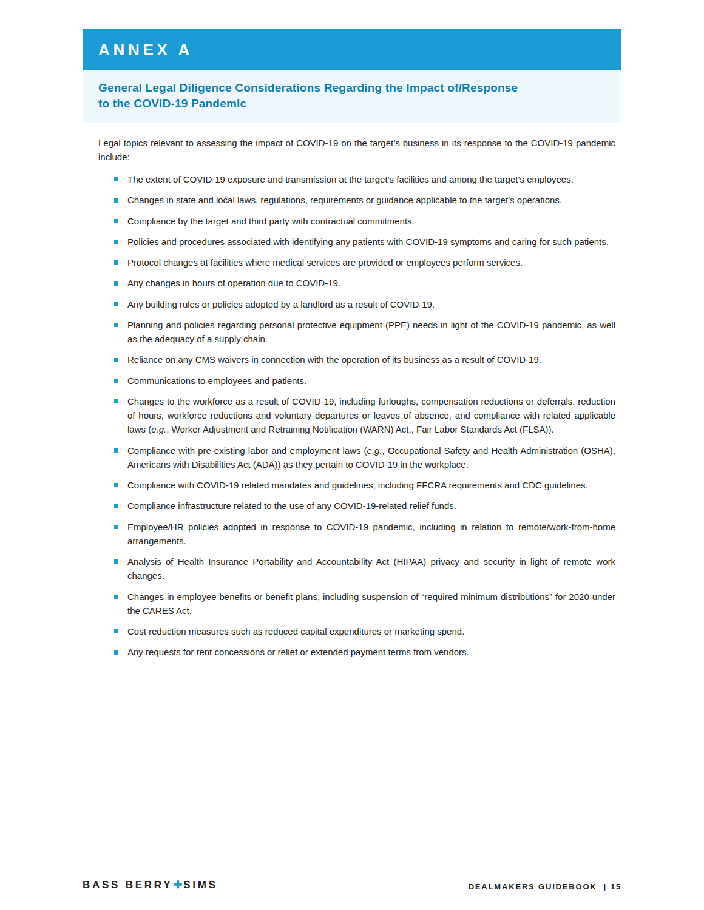Annex A
General Legal Diligence Considerations Regarding the Impact of/Response
to the COVID-19 Pandemic
Legal topics relevant to assessing the impact of COVID-19 on the target’s business in its response to the COVID-19 pandemic include:
The extent of COVID-19 exposure and transmission at the target’s facilities and among the target’s employees.
Changes in state and local laws, regulations, requirements or guidance applicable to the target’s operations.
Compliance by the target and third party with contractual commitments.
Policies and procedures associated with identifying any patients with COVID-19 symptoms and caring for such patients.
Protocol changes at facilities where medical services are provided or employees perform services.
Any changes in hours of operation due to COVID-19.
Any building rules or policies adopted by a landlord as a result of COVID-19.
Planning and policies regarding personal protective equipment (PPE) needs in light of the COVID-19 pandemic, as well as the adequacy of a supply chain.
Reliance on any CMS waivers in connection with the operation of its business as a result of COVID-19.
Communications to employees and patients.
Changes to the workforce as a result of COVID-19, including furloughs, compensation reductions or deferrals, reduction of hours, workforce reductions and voluntary departures or leaves of absence, and compliance with related applicable laws (e.g., Worker Adjustment and Retraining Notification (WARN) Act,, Fair Labor Standards Act (FLSA)).
Compliance with pre-existing labor and employment laws (e.g., Occupational Safety and Health Administration (OSHA), Americans with Disabilities Act (ADA)) as they pertain to COVID-19 in the workplace.
Compliance with COVID-19 related mandates and guidelines, including FFCRA requirements and CDC guidelines.
Compliance infrastructure related to the use of any COVID-19-related relief funds.
Employee/HR policies adopted in response to COVID-19 pandemic, including in relation to remote/work-from-home arrangements.
Analysis of Health Insurance Portability and Accountability Act (HIPAA) privacy and security in light of remote work changes.
Changes in employee benefits or benefit plans, including suspension of “required minimum distributions” for 2020 under the CARES Act.
Cost reduction measures such as reduced capital expenditures or marketing spend.
Any requests for rent concessions or relief or extended payment terms from vendors.
BASS BERRY✚SIMS
DEALMAKERS GUIDEBOOK |15